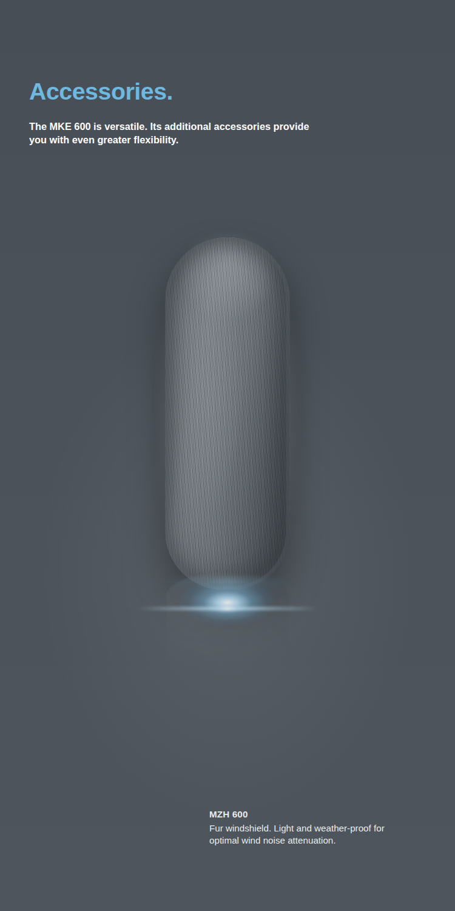Accessories.
The MKE 600 is versatile. Its additional accessories provide you with even greater flexibility.
MZH 600
Fur windshield. Light and weather-proof for optimal wind noise attenuation.